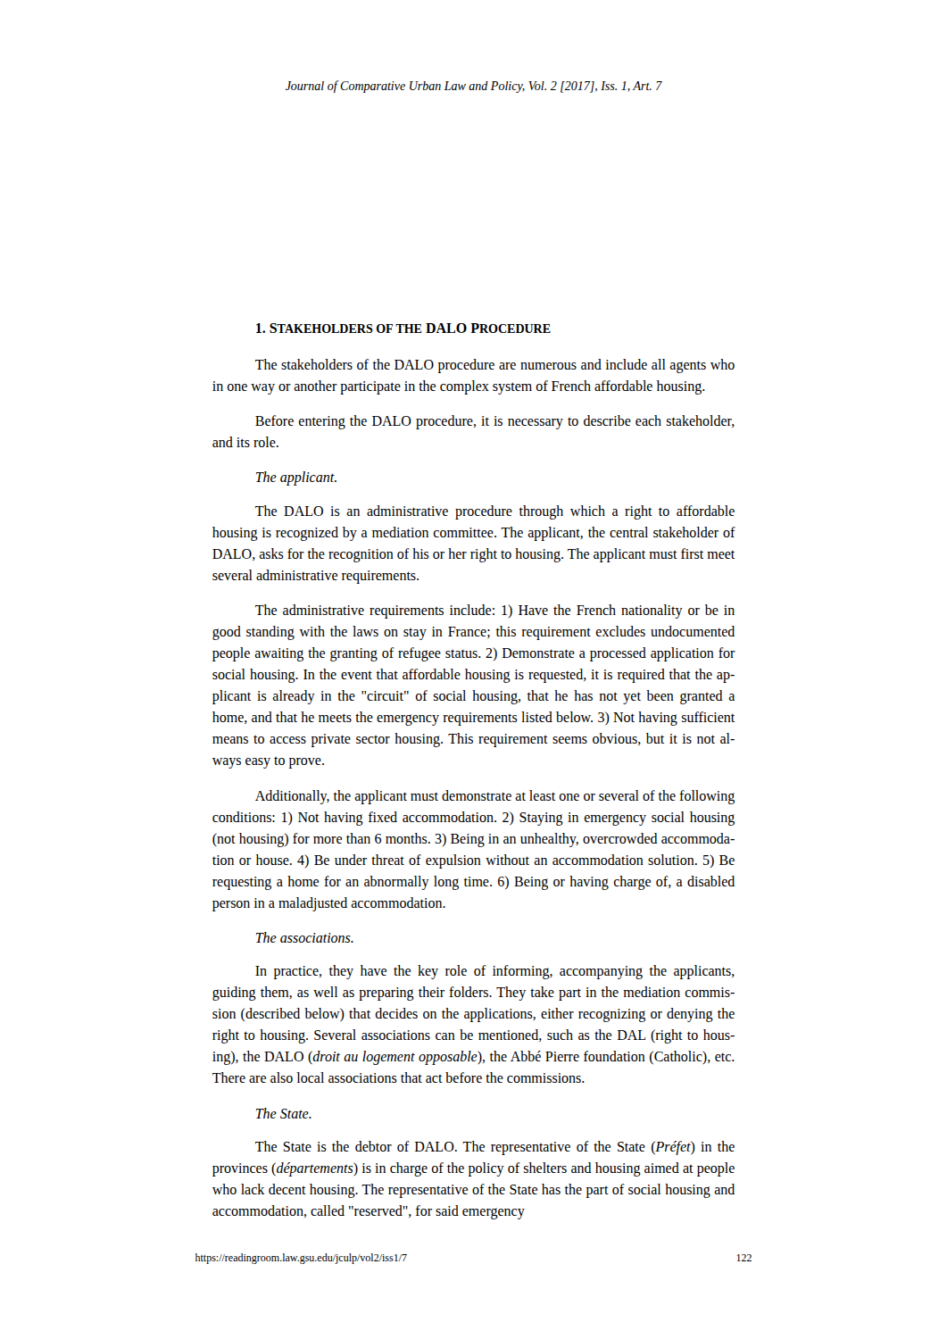Journal of Comparative Urban Law and Policy, Vol. 2 [2017], Iss. 1, Art. 7
1. STAKEHOLDERS OF THE DALO PROCEDURE
The stakeholders of the DALO procedure are numerous and include all agents who in one way or another participate in the complex system of French affordable housing.
Before entering the DALO procedure, it is necessary to describe each stakeholder, and its role.
The applicant.
The DALO is an administrative procedure through which a right to affordable housing is recognized by a mediation committee. The applicant, the central stakeholder of DALO, asks for the recognition of his or her right to housing. The applicant must first meet several administrative requirements.
The administrative requirements include: 1) Have the French nationality or be in good standing with the laws on stay in France; this requirement excludes undocumented people awaiting the granting of refugee status. 2) Demonstrate a processed application for social housing. In the event that affordable housing is requested, it is required that the applicant is already in the "circuit" of social housing, that he has not yet been granted a home, and that he meets the emergency requirements listed below. 3) Not having sufficient means to access private sector housing. This requirement seems obvious, but it is not always easy to prove.
Additionally, the applicant must demonstrate at least one or several of the following conditions: 1) Not having fixed accommodation. 2) Staying in emergency social housing (not housing) for more than 6 months. 3) Being in an unhealthy, overcrowded accommodation or house. 4) Be under threat of expulsion without an accommodation solution. 5) Be requesting a home for an abnormally long time. 6) Being or having charge of, a disabled person in a maladjusted accommodation.
The associations.
In practice, they have the key role of informing, accompanying the applicants, guiding them, as well as preparing their folders. They take part in the mediation commission (described below) that decides on the applications, either recognizing or denying the right to housing. Several associations can be mentioned, such as the DAL (right to housing), the DALO (droit au logement opposable), the Abbé Pierre foundation (Catholic), etc. There are also local associations that act before the commissions.
The State.
The State is the debtor of DALO. The representative of the State (Préfet) in the provinces (départements) is in charge of the policy of shelters and housing aimed at people who lack decent housing. The representative of the State has the part of social housing and accommodation, called "reserved", for said emergency
https://readingroom.law.gsu.edu/jculp/vol2/iss1/7 122